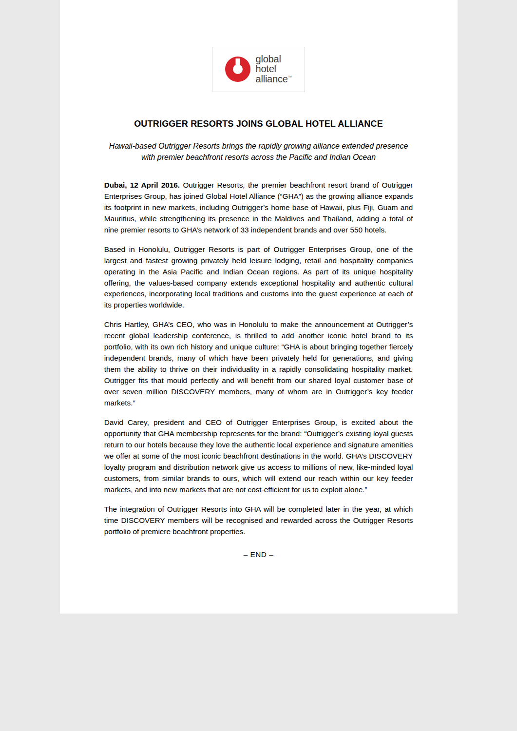global
hotel
alliance™
OUTRIGGER RESORTS JOINS GLOBAL HOTEL ALLIANCE
Hawaii-based Outrigger Resorts brings the rapidly growing alliance extended presence with premier beachfront resorts across the Pacific and Indian Ocean
Dubai, 12 April 2016. Outrigger Resorts, the premier beachfront resort brand of Outrigger Enterprises Group, has joined Global Hotel Alliance (“GHA”) as the growing alliance expands its footprint in new markets, including Outrigger’s home base of Hawaii, plus Fiji, Guam and Mauritius, while strengthening its presence in the Maldives and Thailand, adding a total of nine premier resorts to GHA’s network of 33 independent brands and over 550 hotels.
Based in Honolulu, Outrigger Resorts is part of Outrigger Enterprises Group, one of the largest and fastest growing privately held leisure lodging, retail and hospitality companies operating in the Asia Pacific and Indian Ocean regions. As part of its unique hospitality offering, the values-based company extends exceptional hospitality and authentic cultural experiences, incorporating local traditions and customs into the guest experience at each of its properties worldwide.
Chris Hartley, GHA’s CEO, who was in Honolulu to make the announcement at Outrigger’s recent global leadership conference, is thrilled to add another iconic hotel brand to its portfolio, with its own rich history and unique culture: “GHA is about bringing together fiercely independent brands, many of which have been privately held for generations, and giving them the ability to thrive on their individuality in a rapidly consolidating hospitality market. Outrigger fits that mould perfectly and will benefit from our shared loyal customer base of over seven million DISCOVERY members, many of whom are in Outrigger’s key feeder markets.”
David Carey, president and CEO of Outrigger Enterprises Group, is excited about the opportunity that GHA membership represents for the brand: “Outrigger’s existing loyal guests return to our hotels because they love the authentic local experience and signature amenities we offer at some of the most iconic beachfront destinations in the world. GHA’s DISCOVERY loyalty program and distribution network give us access to millions of new, like-minded loyal customers, from similar brands to ours, which will extend our reach within our key feeder markets, and into new markets that are not cost-efficient for us to exploit alone.”
The integration of Outrigger Resorts into GHA will be completed later in the year, at which time DISCOVERY members will be recognised and rewarded across the Outrigger Resorts portfolio of premiere beachfront properties.
– END –